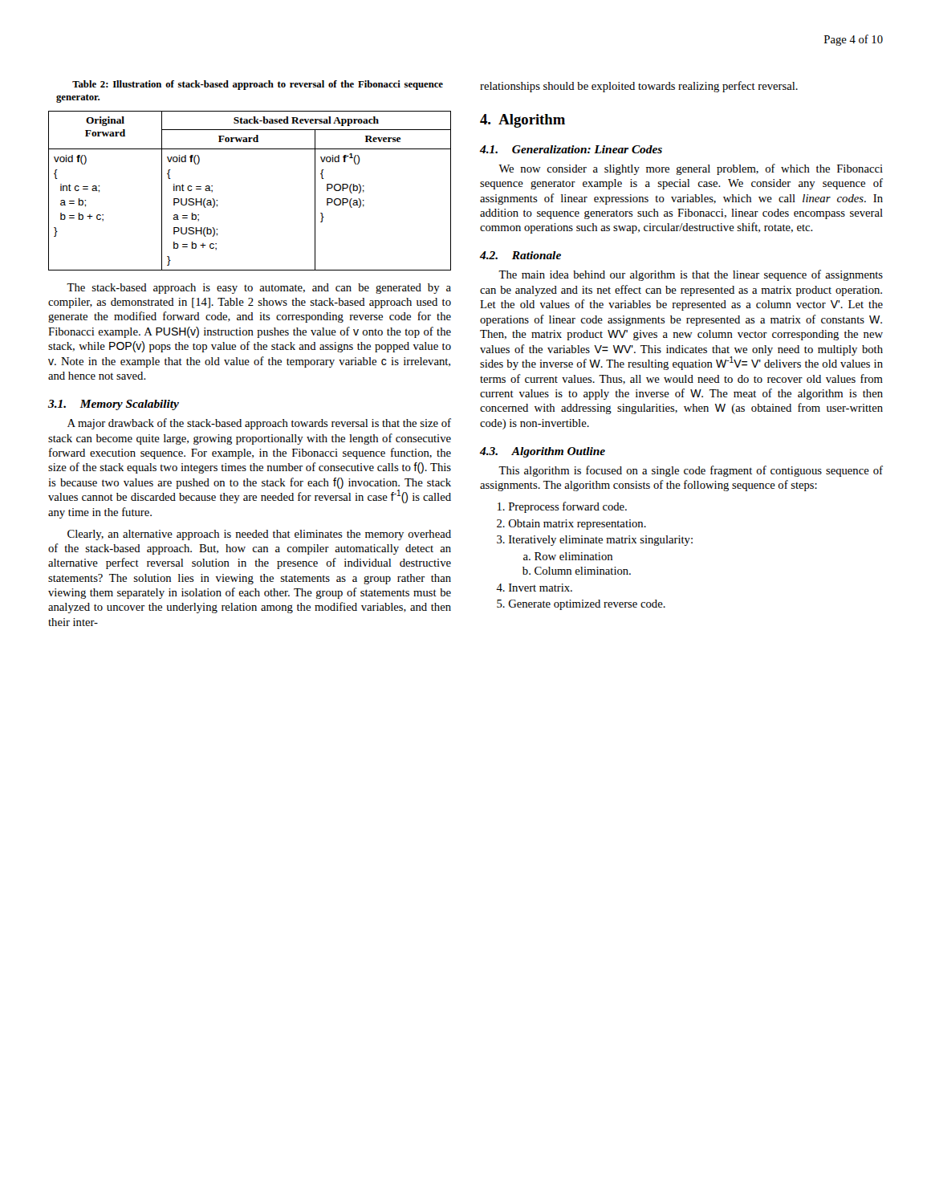Page 4 of 10
Table 2: Illustration of stack-based approach to reversal of the Fibonacci sequence generator.
| Original Forward | Stack-based Reversal Approach |
| --- | --- |
| Forward | Reverse |
| void f () { int c = a; a = b; b = b + c; } | void f () { int c = a; PUSH(a); a = b; PUSH(b); b = b + c; } | void f -1 () { POP(b); POP(a); } |
The stack-based approach is easy to automate, and can be generated by a compiler, as demonstrated in [14]. Table 2 shows the stack-based approach used to generate the modified forward code, and its corresponding reverse code for the Fibonacci example. A PUSH(v) instruction pushes the value of v onto the top of the stack, while POP(v) pops the top value of the stack and assigns the popped value to v. Note in the example that the old value of the temporary variable c is irrelevant, and hence not saved.
3.1. Memory Scalability
A major drawback of the stack-based approach towards reversal is that the size of stack can become quite large, growing proportionally with the length of consecutive forward execution sequence. For example, in the Fibonacci sequence function, the size of the stack equals two integers times the number of consecutive calls to f(). This is because two values are pushed on to the stack for each f() invocation. The stack values cannot be discarded because they are needed for reversal in case f-1() is called any time in the future.
Clearly, an alternative approach is needed that eliminates the memory overhead of the stack-based approach. But, how can a compiler automatically detect an alternative perfect reversal solution in the presence of individual destructive statements? The solution lies in viewing the statements as a group rather than viewing them separately in isolation of each other. The group of statements must be analyzed to uncover the underlying relation among the modified variables, and then their inter-
relationships should be exploited towards realizing perfect reversal.
4. Algorithm
4.1. Generalization: Linear Codes
We now consider a slightly more general problem, of which the Fibonacci sequence generator example is a special case. We consider any sequence of assignments of linear expressions to variables, which we call linear codes. In addition to sequence generators such as Fibonacci, linear codes encompass several common operations such as swap, circular/destructive shift, rotate, etc.
4.2. Rationale
The main idea behind our algorithm is that the linear sequence of assignments can be analyzed and its net effect can be represented as a matrix product operation. Let the old values of the variables be represented as a column vector V'. Let the operations of linear code assignments be represented as a matrix of constants W. Then, the matrix product WV' gives a new column vector corresponding the new values of the variables V= WV'. This indicates that we only need to multiply both sides by the inverse of W. The resulting equation W-1V= V' delivers the old values in terms of current values. Thus, all we would need to do to recover old values from current values is to apply the inverse of W. The meat of the algorithm is then concerned with addressing singularities, when W (as obtained from user-written code) is non-invertible.
4.3. Algorithm Outline
This algorithm is focused on a single code fragment of contiguous sequence of assignments. The algorithm consists of the following sequence of steps:
Preprocess forward code.
Obtain matrix representation.
Iteratively eliminate matrix singularity:
Row elimination
Column elimination.
Invert matrix.
Generate optimized reverse code.